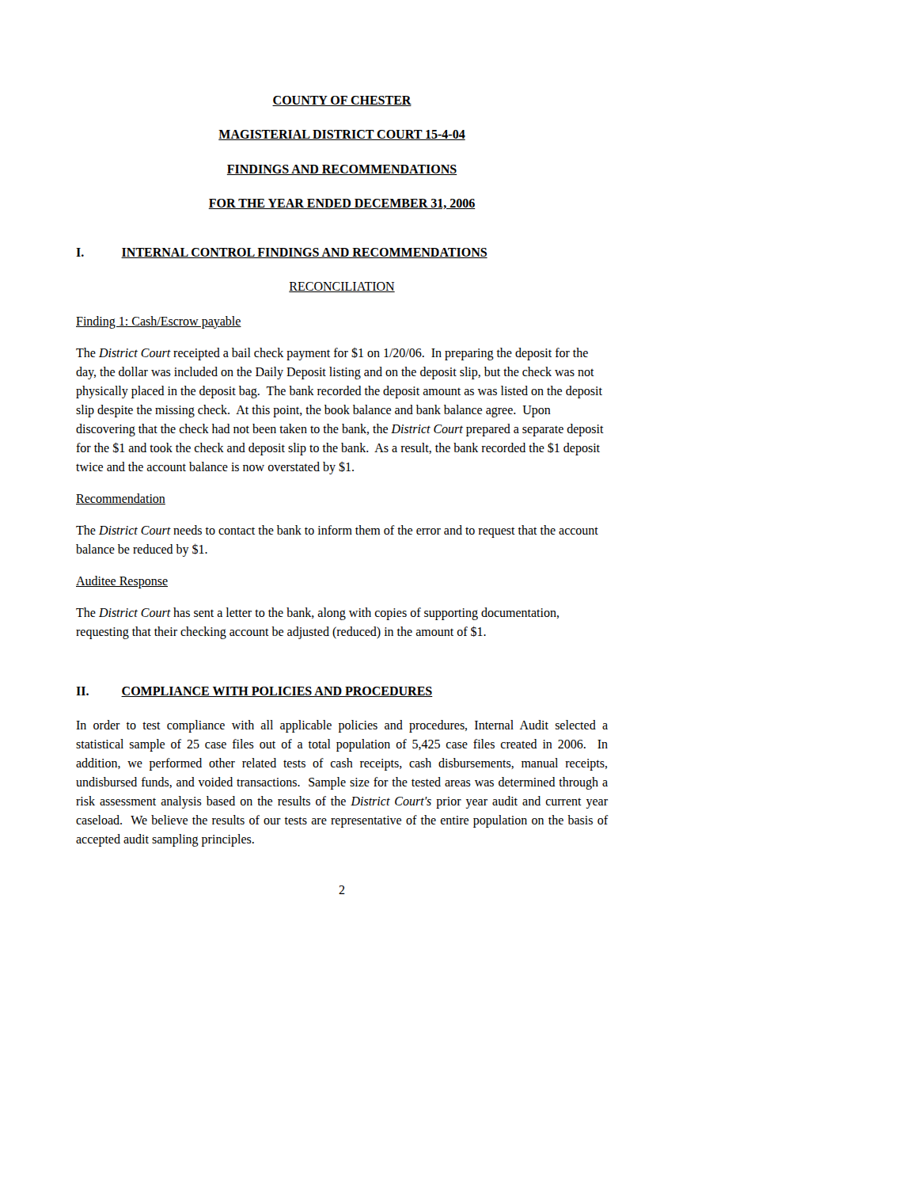COUNTY OF CHESTER
MAGISTERIAL DISTRICT COURT 15-4-04
FINDINGS AND RECOMMENDATIONS
FOR THE YEAR ENDED DECEMBER 31, 2006
I. INTERNAL CONTROL FINDINGS AND RECOMMENDATIONS
RECONCILIATION
Finding 1: Cash/Escrow payable
The District Court receipted a bail check payment for $1 on 1/20/06. In preparing the deposit for the day, the dollar was included on the Daily Deposit listing and on the deposit slip, but the check was not physically placed in the deposit bag. The bank recorded the deposit amount as was listed on the deposit slip despite the missing check. At this point, the book balance and bank balance agree. Upon discovering that the check had not been taken to the bank, the District Court prepared a separate deposit for the $1 and took the check and deposit slip to the bank. As a result, the bank recorded the $1 deposit twice and the account balance is now overstated by $1.
Recommendation
The District Court needs to contact the bank to inform them of the error and to request that the account balance be reduced by $1.
Auditee Response
The District Court has sent a letter to the bank, along with copies of supporting documentation, requesting that their checking account be adjusted (reduced) in the amount of $1.
II. COMPLIANCE WITH POLICIES AND PROCEDURES
In order to test compliance with all applicable policies and procedures, Internal Audit selected a statistical sample of 25 case files out of a total population of 5,425 case files created in 2006. In addition, we performed other related tests of cash receipts, cash disbursements, manual receipts, undisbursed funds, and voided transactions. Sample size for the tested areas was determined through a risk assessment analysis based on the results of the District Court's prior year audit and current year caseload. We believe the results of our tests are representative of the entire population on the basis of accepted audit sampling principles.
2